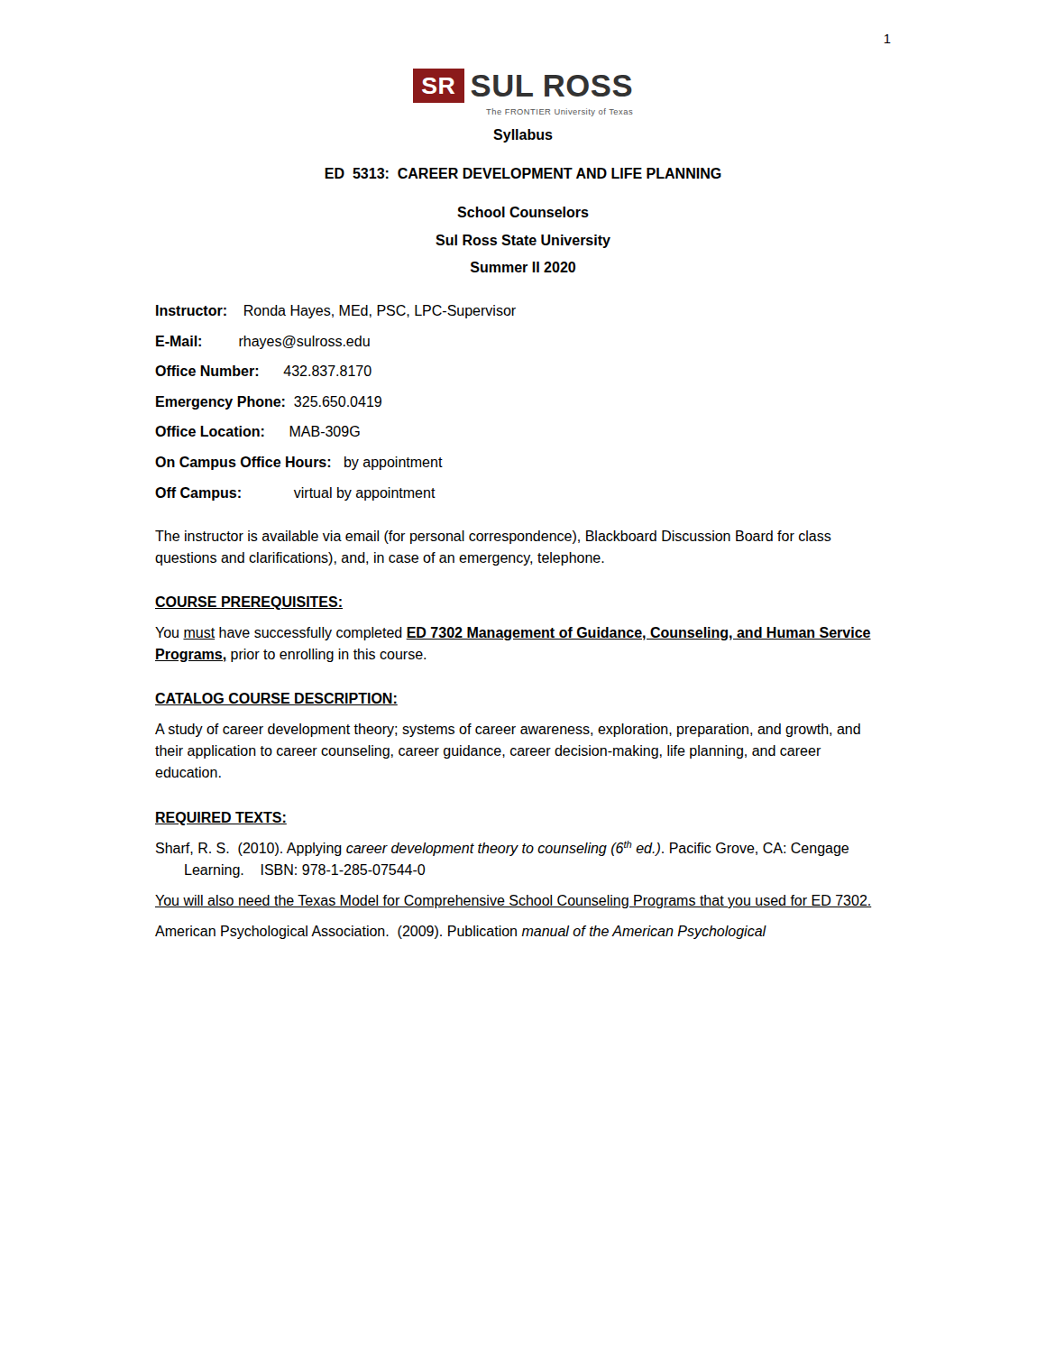1
SR SUL ROSS The FRONTIER University of Texas
Syllabus
ED 5313: CAREER DEVELOPMENT AND LIFE PLANNING
School Counselors
Sul Ross State University
Summer II 2020
Instructor: Ronda Hayes, MEd, PSC, LPC-Supervisor
E-Mail: rhayes@sulross.edu
Office Number: 432.837.8170
Emergency Phone: 325.650.0419
Office Location: MAB-309G
On Campus Office Hours: by appointment
Off Campus: virtual by appointment
The instructor is available via email (for personal correspondence), Blackboard Discussion Board for class questions and clarifications), and, in case of an emergency, telephone.
COURSE PREREQUISITES:
You must have successfully completed ED 7302 Management of Guidance, Counseling, and Human Service Programs, prior to enrolling in this course.
CATALOG COURSE DESCRIPTION:
A study of career development theory; systems of career awareness, exploration, preparation, and growth, and their application to career counseling, career guidance, career decision-making, life planning, and career education.
REQUIRED TEXTS:
Sharf, R. S. (2010). Applying career development theory to counseling (6th ed.). Pacific Grove, CA: Cengage Learning. ISBN: 978-1-285-07544-0
You will also need the Texas Model for Comprehensive School Counseling Programs that you used for ED 7302.
American Psychological Association. (2009). Publication manual of the American Psychological